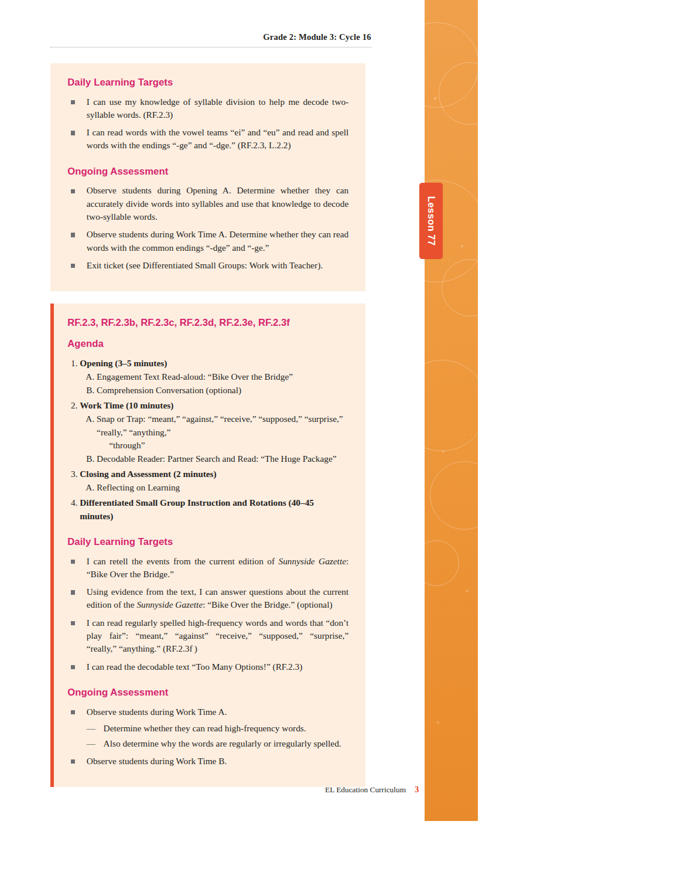Lesson 77
Grade 2: Module 3: Cycle 16
Daily Learning Targets
I can use my knowledge of syllable division to help me decode two-syllable words. (RF.2.3)
I can read words with the vowel teams “ei” and “eu” and read and spell words with the endings “-ge” and “-dge.” (RF.2.3, L.2.2)
Ongoing Assessment
Observe students during Opening A. Determine whether they can accurately divide words into syllables and use that knowledge to decode two-syllable words.
Observe students during Work Time A. Determine whether they can read words with the common endings “-dge” and “-ge.”
Exit ticket (see Differentiated Small Groups: Work with Teacher).
RF.2.3, RF.2.3b, RF.2.3c, RF.2.3d, RF.2.3e, RF.2.3f
Agenda
Opening (3–5 minutes)
Engagement Text Read-aloud: “Bike Over the Bridge”
Comprehension Conversation (optional)
Work Time (10 minutes)
Snap or Trap: “meant,” “against,” “receive,” “supposed,” “surprise,” “really,” “anything,” “through”
Decodable Reader: Partner Search and Read: “The Huge Package”
Closing and Assessment (2 minutes)
Reflecting on Learning
Differentiated Small Group Instruction and Rotations (40–45 minutes)
Daily Learning Targets
I can retell the events from the current edition of Sunnyside Gazette: “Bike Over the Bridge.”
Using evidence from the text, I can answer questions about the current edition of the Sunnyside Gazette: “Bike Over the Bridge.” (optional)
I can read regularly spelled high-frequency words and words that “don’t play fair”: “meant,” “against” “receive,” “supposed,” “surprise,” “really,” “anything.” (RF.2.3f )
I can read the decodable text “Too Many Options!” (RF.2.3)
Ongoing Assessment
Observe students during Work Time A.
Determine whether they can read high-frequency words.
Also determine why the words are regularly or irregularly spelled.
Observe students during Work Time B.
EL Education Curriculum 3